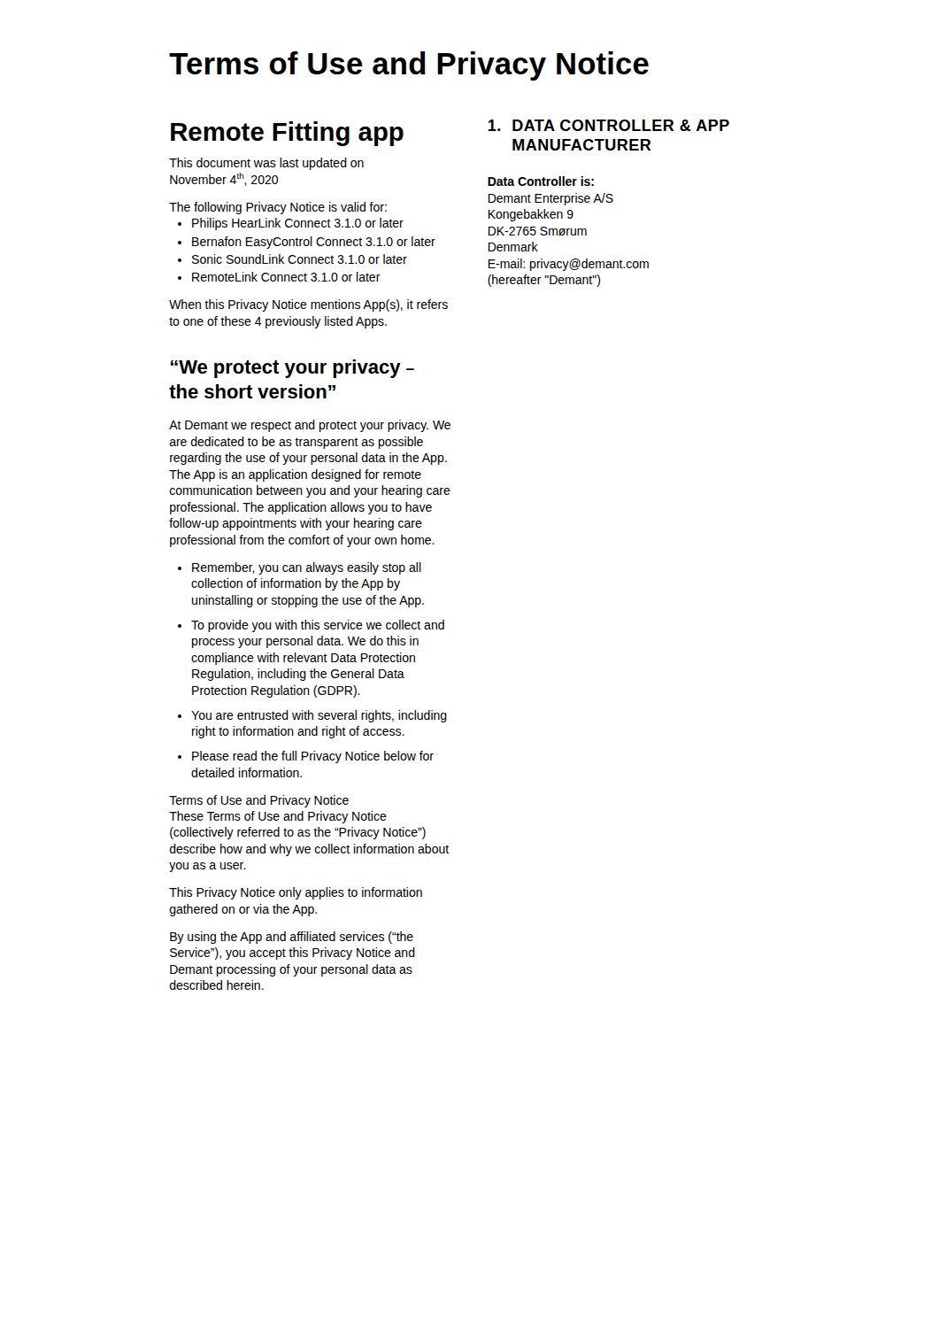Terms of Use and Privacy Notice
Remote Fitting app
This document was last updated on
November 4th, 2020
The following Privacy Notice is valid for:
Philips HearLink Connect 3.1.0 or later
Bernafon EasyControl Connect 3.1.0 or later
Sonic SoundLink Connect 3.1.0 or later
RemoteLink Connect 3.1.0 or later
When this Privacy Notice mentions App(s), it refers to one of these 4 previously listed Apps.
“We protect your privacy –
the short version”
At Demant we respect and protect your privacy. We are dedicated to be as transparent as possible regarding the use of your personal data in the App. The App is an application designed for remote communication between you and your hearing care professional. The application allows you to have follow-up appointments with your hearing care professional from the comfort of your own home.
Remember, you can always easily stop all collection of information by the App by uninstalling or stopping the use of the App.
To provide you with this service we collect and process your personal data. We do this in compliance with relevant Data Protection Regulation, including the General Data Protection Regulation (GDPR).
You are entrusted with several rights, including right to information and right of access.
Please read the full Privacy Notice below for detailed information.
Terms of Use and Privacy Notice
These Terms of Use and Privacy Notice (collectively referred to as the “Privacy Notice”) describe how and why we collect information about you as a user.
This Privacy Notice only applies to information gathered on or via the App.
By using the App and affiliated services (“the Service”), you accept this Privacy Notice and Demant processing of your personal data as described herein.
1. DATA CONTROLLER & APP MANUFACTURER
Data Controller is:
Demant Enterprise A/S
Kongebakken 9
DK-2765 Smørum
Denmark
E-mail: privacy@demant.com
(hereafter "Demant")